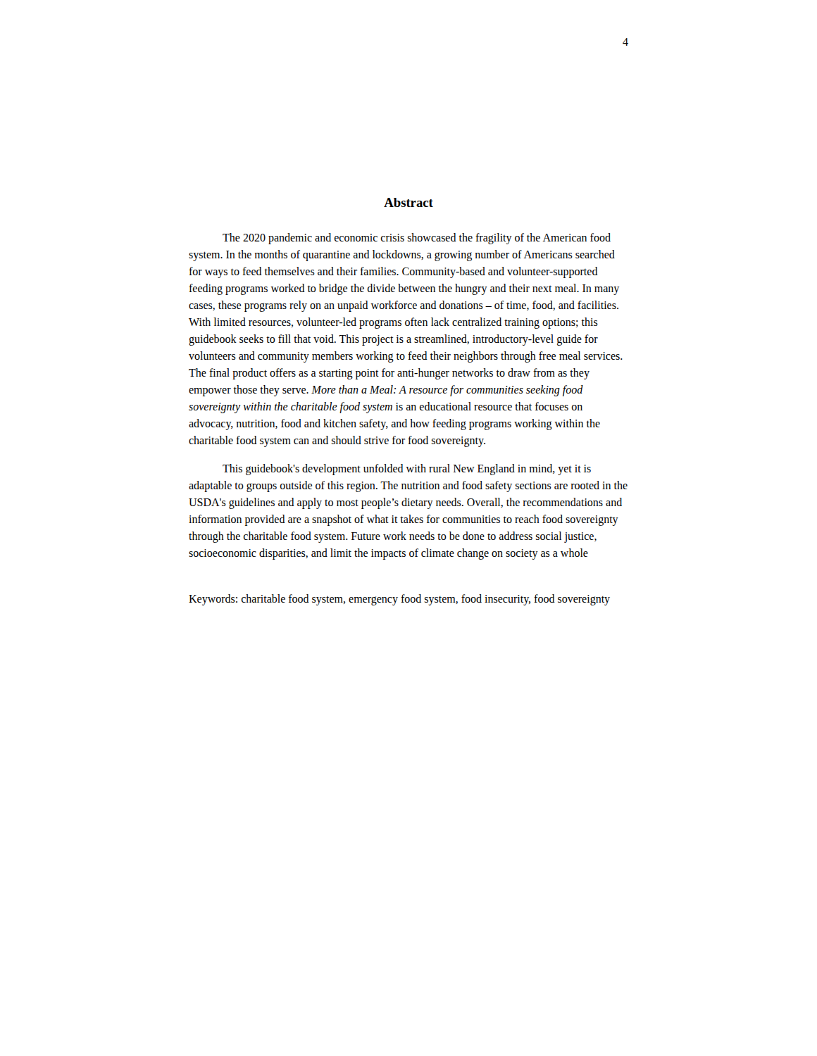4
Abstract
The 2020 pandemic and economic crisis showcased the fragility of the American food system. In the months of quarantine and lockdowns, a growing number of Americans searched for ways to feed themselves and their families. Community-based and volunteer-supported feeding programs worked to bridge the divide between the hungry and their next meal. In many cases, these programs rely on an unpaid workforce and donations – of time, food, and facilities. With limited resources, volunteer-led programs often lack centralized training options; this guidebook seeks to fill that void. This project is a streamlined, introductory-level guide for volunteers and community members working to feed their neighbors through free meal services. The final product offers as a starting point for anti-hunger networks to draw from as they empower those they serve. More than a Meal: A resource for communities seeking food sovereignty within the charitable food system is an educational resource that focuses on advocacy, nutrition, food and kitchen safety, and how feeding programs working within the charitable food system can and should strive for food sovereignty.
This guidebook's development unfolded with rural New England in mind, yet it is adaptable to groups outside of this region. The nutrition and food safety sections are rooted in the USDA's guidelines and apply to most people’s dietary needs. Overall, the recommendations and information provided are a snapshot of what it takes for communities to reach food sovereignty through the charitable food system. Future work needs to be done to address social justice, socioeconomic disparities, and limit the impacts of climate change on society as a whole
Keywords: charitable food system, emergency food system, food insecurity, food sovereignty